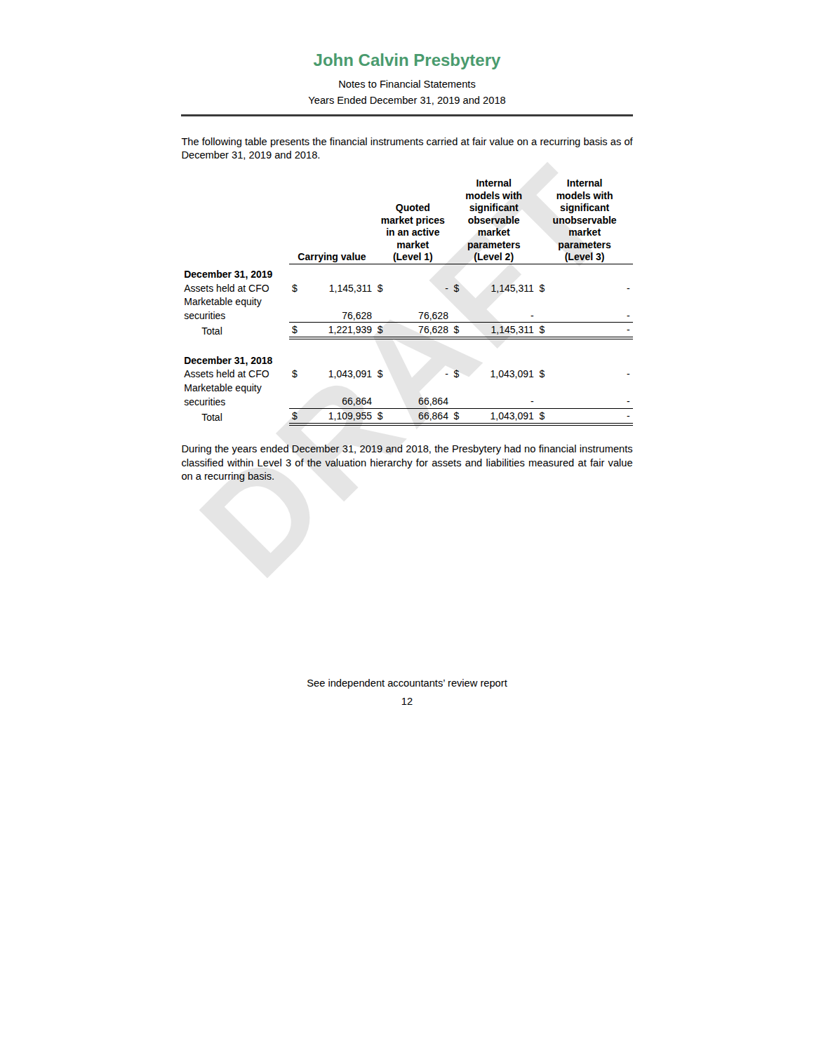DRAFT
John Calvin Presbytery
Notes to Financial Statements
Years Ended December 31, 2019 and 2018
The following table presents the financial instruments carried at fair value on a recurring basis as of December 31, 2019 and 2018.
| | | Quoted market prices in an active market | Internal models with significant observable market parameters | Internal models with significant unobservable market parameters |
| --- | --- | --- | --- | --- |
| | Carrying value | (Level 1) | (Level 2) | (Level 3) |
| December 31, 2019 | |
| Assets held at CFO | $ | 1,145,311 | $ | - | $ | 1,145,311 | $ | - |
| Marketable equity | |
| securities | | 76,628 | | 76,628 | | - | | - |
| Total | $ | 1,221,939 | $ | 76,628 | $ | 1,145,311 | $ | - |
| December 31, 2018 | |
| Assets held at CFO | $ | 1,043,091 | $ | - | $ | 1,043,091 | $ | - |
| Marketable equity | |
| securities | | 66,864 | | 66,864 | | - | | - |
| Total | $ | 1,109,955 | $ | 66,864 | $ | 1,043,091 | $ | - |
During the years ended December 31, 2019 and 2018, the Presbytery had no financial instruments classified within Level 3 of the valuation hierarchy for assets and liabilities measured at fair value on a recurring basis.
See independent accountants’ review report
12